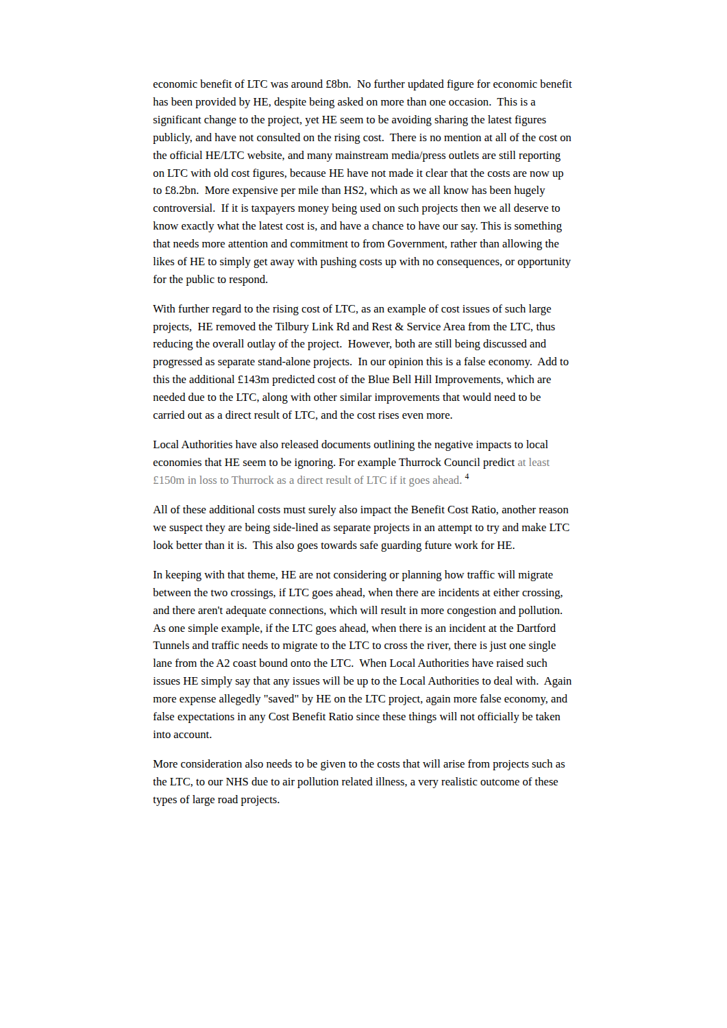economic benefit of LTC was around £8bn. No further updated figure for economic benefit has been provided by HE, despite being asked on more than one occasion. This is a significant change to the project, yet HE seem to be avoiding sharing the latest figures publicly, and have not consulted on the rising cost. There is no mention at all of the cost on the official HE/LTC website, and many mainstream media/press outlets are still reporting on LTC with old cost figures, because HE have not made it clear that the costs are now up to £8.2bn. More expensive per mile than HS2, which as we all know has been hugely controversial. If it is taxpayers money being used on such projects then we all deserve to know exactly what the latest cost is, and have a chance to have our say. This is something that needs more attention and commitment to from Government, rather than allowing the likes of HE to simply get away with pushing costs up with no consequences, or opportunity for the public to respond.
With further regard to the rising cost of LTC, as an example of cost issues of such large projects, HE removed the Tilbury Link Rd and Rest & Service Area from the LTC, thus reducing the overall outlay of the project. However, both are still being discussed and progressed as separate stand-alone projects. In our opinion this is a false economy. Add to this the additional £143m predicted cost of the Blue Bell Hill Improvements, which are needed due to the LTC, along with other similar improvements that would need to be carried out as a direct result of LTC, and the cost rises even more.
Local Authorities have also released documents outlining the negative impacts to local economies that HE seem to be ignoring. For example Thurrock Council predict at least £150m in loss to Thurrock as a direct result of LTC if it goes ahead. 4
All of these additional costs must surely also impact the Benefit Cost Ratio, another reason we suspect they are being side-lined as separate projects in an attempt to try and make LTC look better than it is. This also goes towards safe guarding future work for HE.
In keeping with that theme, HE are not considering or planning how traffic will migrate between the two crossings, if LTC goes ahead, when there are incidents at either crossing, and there aren't adequate connections, which will result in more congestion and pollution. As one simple example, if the LTC goes ahead, when there is an incident at the Dartford Tunnels and traffic needs to migrate to the LTC to cross the river, there is just one single lane from the A2 coast bound onto the LTC. When Local Authorities have raised such issues HE simply say that any issues will be up to the Local Authorities to deal with. Again more expense allegedly "saved" by HE on the LTC project, again more false economy, and false expectations in any Cost Benefit Ratio since these things will not officially be taken into account.
More consideration also needs to be given to the costs that will arise from projects such as the LTC, to our NHS due to air pollution related illness, a very realistic outcome of these types of large road projects.